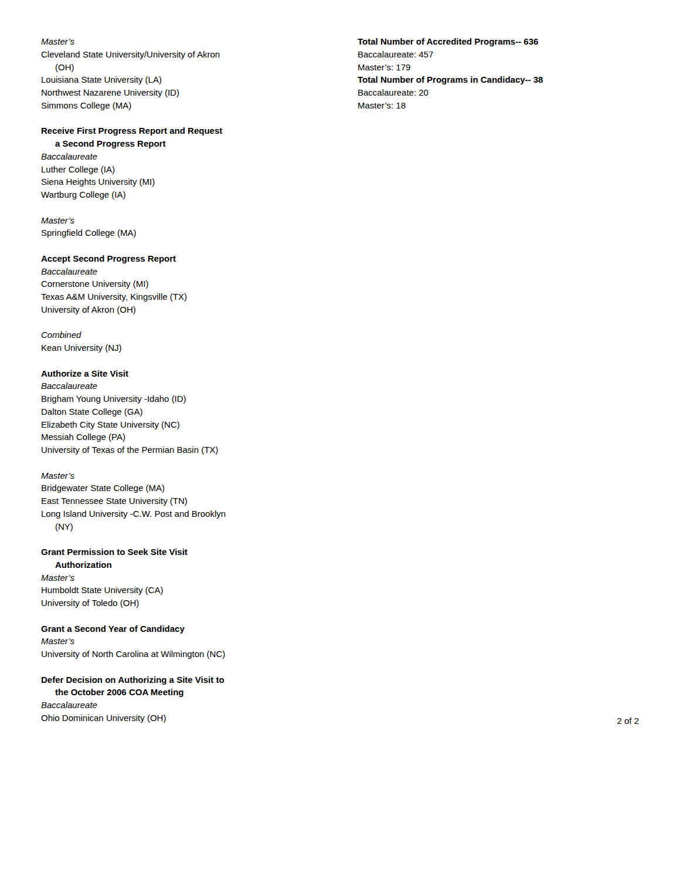Master’s
Cleveland State University/University of Akron
(OH)
Louisiana State University (LA)
Northwest Nazarene University (ID)
Simmons College (MA)
Receive First Progress Report and Request
a Second Progress Report
Baccalaureate
Luther College (IA)
Siena Heights University (MI)
Wartburg College (IA)
Master’s
Springfield College (MA)
Accept Second Progress Report
Baccalaureate
Cornerstone University (MI)
Texas A&M University, Kingsville (TX)
University of Akron (OH)
Combined
Kean University (NJ)
Authorize a Site Visit
Baccalaureate
Brigham Young University -Idaho (ID)
Dalton State College (GA)
Elizabeth City State University (NC)
Messiah College (PA)
University of Texas of the Permian Basin (TX)
Master’s
Bridgewater State College (MA)
East Tennessee State University (TN)
Long Island University -C.W. Post and Brooklyn
(NY)
Grant Permission to Seek Site Visit
Authorization
Master’s
Humboldt State University (CA)
University of Toledo (OH)
Grant a Second Year of Candidacy
Master’s
University of North Carolina at Wilmington (NC)
Defer Decision on Authorizing a Site Visit to
the October 2006 COA Meeting
Baccalaureate
Ohio Dominican University (OH)
Total Number of Accredited Programs-- 636
Baccalaureate: 457
Master’s: 179
Total Number of Programs in Candidacy-- 38
Baccalaureate: 20
Master’s: 18
2 of 2